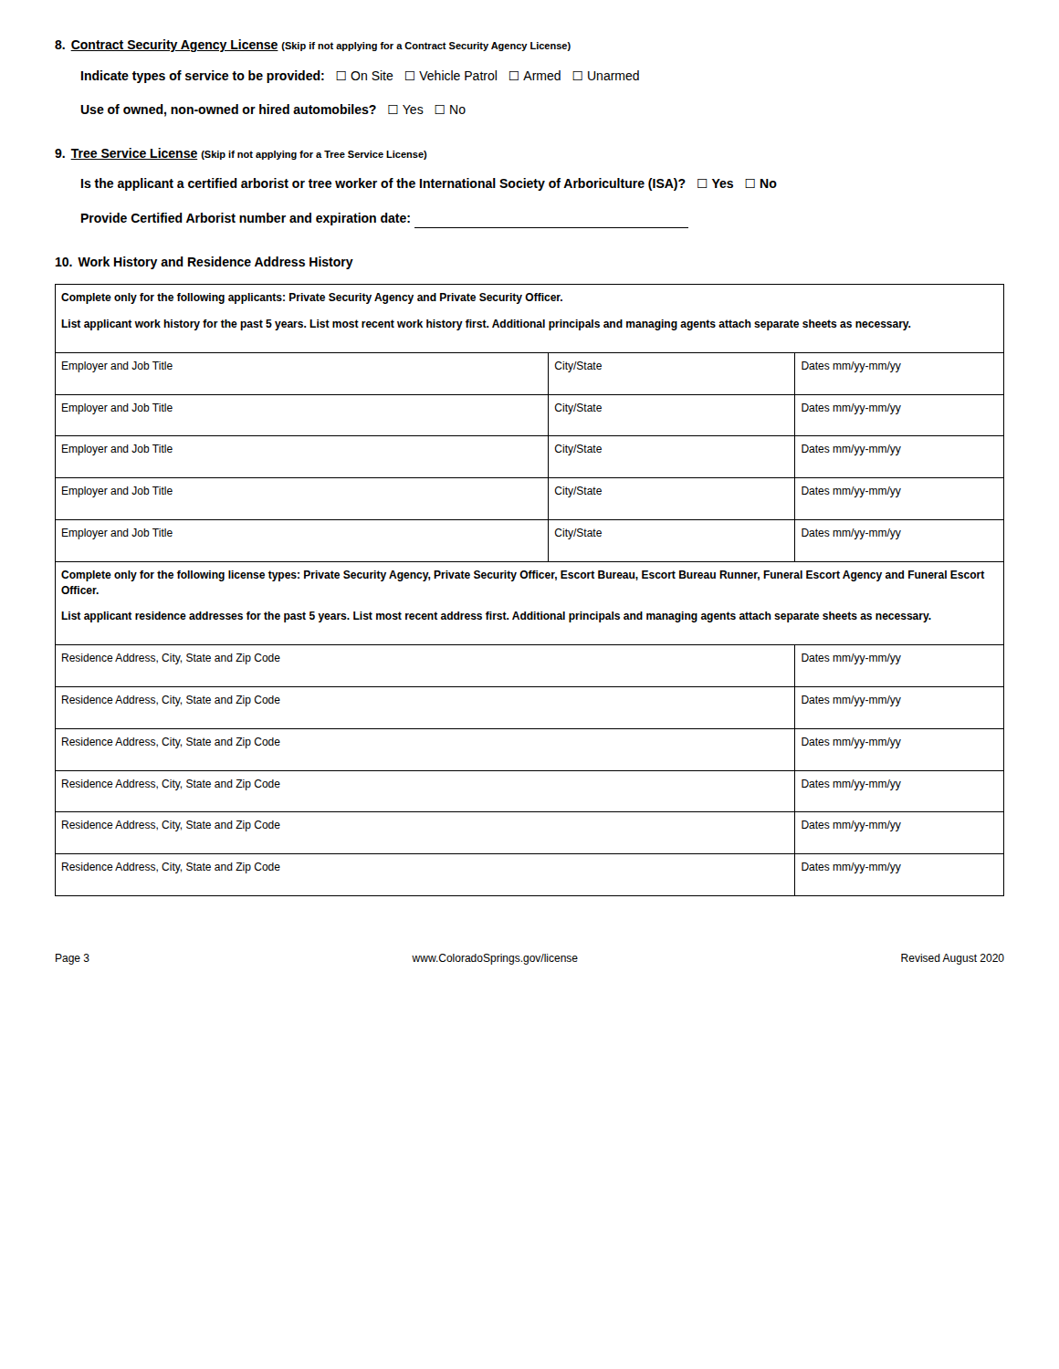8. Contract Security Agency License (Skip if not applying for a Contract Security Agency License)
Indicate types of service to be provided: ☐On Site ☐Vehicle Patrol ☐Armed ☐Unarmed
Use of owned, non-owned or hired automobiles? ☐Yes ☐No
9. Tree Service License (Skip if not applying for a Tree Service License)
Is the applicant a certified arborist or tree worker of the International Society of Arboriculture (ISA)? ☐Yes ☐No
Provide Certified Arborist number and expiration date:
10. Work History and Residence Address History
| Complete only for the following applicants: Private Security Agency and Private Security Officer. List applicant work history for the past 5 years. List most recent work history first. Additional principals and managing agents attach separate sheets as necessary. |
| Employer and Job Title | City/State | Dates mm/yy-mm/yy |
| Employer and Job Title | City/State | Dates mm/yy-mm/yy |
| Employer and Job Title | City/State | Dates mm/yy-mm/yy |
| Employer and Job Title | City/State | Dates mm/yy-mm/yy |
| Employer and Job Title | City/State | Dates mm/yy-mm/yy |
| Complete only for the following license types: Private Security Agency, Private Security Officer, Escort Bureau, Escort Bureau Runner, Funeral Escort Agency and Funeral Escort Officer. List applicant residence addresses for the past 5 years. List most recent address first. Additional principals and managing agents attach separate sheets as necessary. |
| Residence Address, City, State and Zip Code | Dates mm/yy-mm/yy |
| Residence Address, City, State and Zip Code | Dates mm/yy-mm/yy |
| Residence Address, City, State and Zip Code | Dates mm/yy-mm/yy |
| Residence Address, City, State and Zip Code | Dates mm/yy-mm/yy |
| Residence Address, City, State and Zip Code | Dates mm/yy-mm/yy |
| Residence Address, City, State and Zip Code | Dates mm/yy-mm/yy |
Page 3
www.ColoradoSprings.gov/license
Revised August 2020